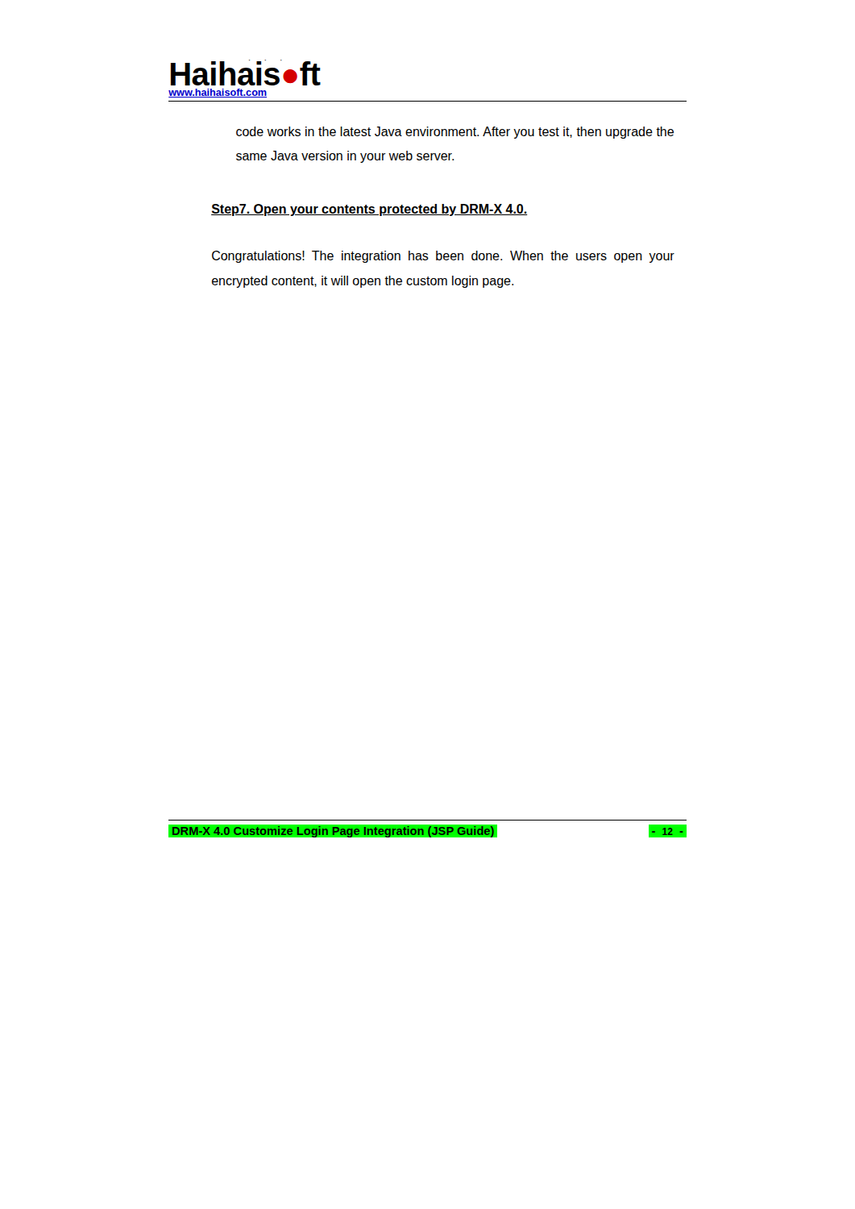· · ·
Haihais●ft
www.haihaisoft.com
code works in the latest Java environment. After you test it, then upgrade the same Java version in your web server.
Step7. Open your contents protected by DRM-X 4.0.
Congratulations! The integration has been done. When the users open your encrypted content, it will open the custom login page.
DRM-X 4.0 Customize Login Page Integration (JSP Guide) - 12 -